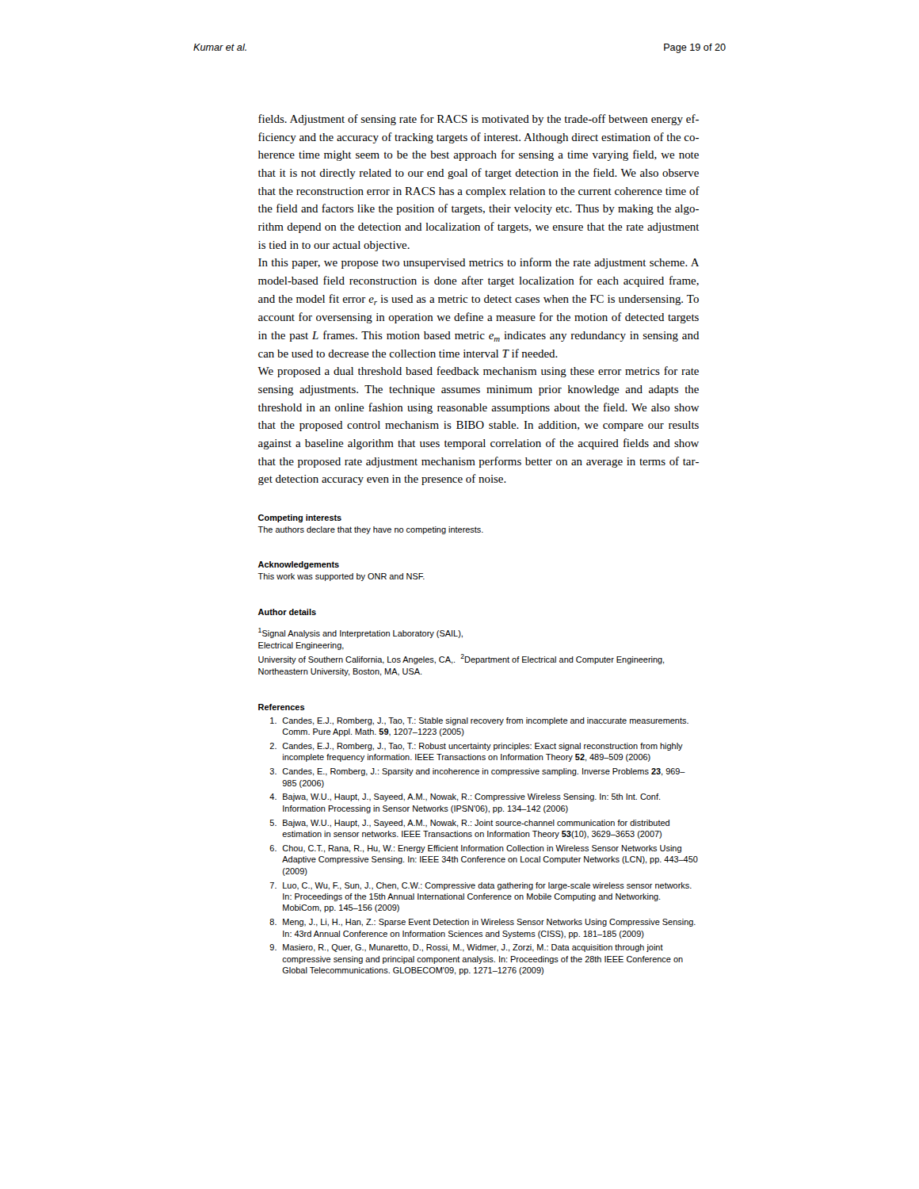Kumar et al. Page 19 of 20
fields. Adjustment of sensing rate for RACS is motivated by the trade-off between energy efficiency and the accuracy of tracking targets of interest. Although direct estimation of the coherence time might seem to be the best approach for sensing a time varying field, we note that it is not directly related to our end goal of target detection in the field. We also observe that the reconstruction error in RACS has a complex relation to the current coherence time of the field and factors like the position of targets, their velocity etc. Thus by making the algorithm depend on the detection and localization of targets, we ensure that the rate adjustment is tied in to our actual objective.
In this paper, we propose two unsupervised metrics to inform the rate adjustment scheme. A model-based field reconstruction is done after target localization for each acquired frame, and the model fit error er is used as a metric to detect cases when the FC is undersensing. To account for oversensing in operation we define a measure for the motion of detected targets in the past L frames. This motion based metric em indicates any redundancy in sensing and can be used to decrease the collection time interval T if needed.
We proposed a dual threshold based feedback mechanism using these error metrics for rate sensing adjustments. The technique assumes minimum prior knowledge and adapts the threshold in an online fashion using reasonable assumptions about the field. We also show that the proposed control mechanism is BIBO stable. In addition, we compare our results against a baseline algorithm that uses temporal correlation of the acquired fields and show that the proposed rate adjustment mechanism performs better on an average in terms of target detection accuracy even in the presence of noise.
Competing interests
The authors declare that they have no competing interests.
Acknowledgements
This work was supported by ONR and NSF.
Author details
1Signal Analysis and Interpretation Laboratory (SAIL),
Electrical Engineering,
University of Southern California, Los Angeles, CA,. 2Department of Electrical and Computer Engineering,
Northeastern University, Boston, MA, USA.
References
Candes, E.J., Romberg, J., Tao, T.: Stable signal recovery from incomplete and inaccurate measurements. Comm. Pure Appl. Math. 59, 1207–1223 (2005)
Candes, E.J., Romberg, J., Tao, T.: Robust uncertainty principles: Exact signal reconstruction from highly incomplete frequency information. IEEE Transactions on Information Theory 52, 489–509 (2006)
Candes, E., Romberg, J.: Sparsity and incoherence in compressive sampling. Inverse Problems 23, 969–985 (2006)
Bajwa, W.U., Haupt, J., Sayeed, A.M., Nowak, R.: Compressive Wireless Sensing. In: 5th Int. Conf. Information Processing in Sensor Networks (IPSN'06), pp. 134–142 (2006)
Bajwa, W.U., Haupt, J., Sayeed, A.M., Nowak, R.: Joint source-channel communication for distributed estimation in sensor networks. IEEE Transactions on Information Theory 53(10), 3629–3653 (2007)
Chou, C.T., Rana, R., Hu, W.: Energy Efficient Information Collection in Wireless Sensor Networks Using Adaptive Compressive Sensing. In: IEEE 34th Conference on Local Computer Networks (LCN), pp. 443–450 (2009)
Luo, C., Wu, F., Sun, J., Chen, C.W.: Compressive data gathering for large-scale wireless sensor networks. In: Proceedings of the 15th Annual International Conference on Mobile Computing and Networking. MobiCom, pp. 145–156 (2009)
Meng, J., Li, H., Han, Z.: Sparse Event Detection in Wireless Sensor Networks Using Compressive Sensing. In: 43rd Annual Conference on Information Sciences and Systems (CISS), pp. 181–185 (2009)
Masiero, R., Quer, G., Munaretto, D., Rossi, M., Widmer, J., Zorzi, M.: Data acquisition through joint compressive sensing and principal component analysis. In: Proceedings of the 28th IEEE Conference on Global Telecommunications. GLOBECOM'09, pp. 1271–1276 (2009)